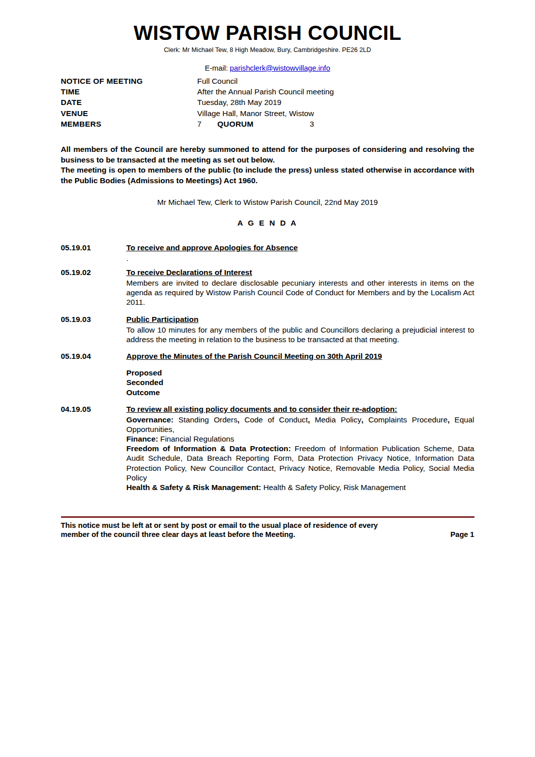WISTOW PARISH COUNCIL
Clerk: Mr Michael Tew, 8 High Meadow, Bury, Cambridgeshire. PE26 2LD
E-mail: parishclerk@wistowvillage.info
| NOTICE OF MEETING | Full Council |
| TIME | After the Annual Parish Council meeting |
| DATE | Tuesday, 28th May 2019 |
| VENUE | Village Hall, Manor Street, Wistow |
| MEMBERS | 7 QUORUM 3 |
All members of the Council are hereby summoned to attend for the purposes of considering and resolving the business to be transacted at the meeting as set out below.
The meeting is open to members of the public (to include the press) unless stated otherwise in accordance with the Public Bodies (Admissions to Meetings) Act 1960.
Mr Michael Tew, Clerk to Wistow Parish Council, 22nd May 2019
A G E N D A
| 05.19.01 | To receive and approve Apologies for Absence . |
| 05.19.02 | To receive Declarations of Interest Members are invited to declare disclosable pecuniary interests and other interests in items on the agenda as required by Wistow Parish Council Code of Conduct for Members and by the Localism Act 2011. |
| 05.19.03 | Public Participation To allow 10 minutes for any members of the public and Councillors declaring a prejudicial interest to address the meeting in relation to the business to be transacted at that meeting. |
| 05.19.04 | Approve the Minutes of the Parish Council Meeting on 30th April 2019 Proposed Seconded Outcome |
| 04.19.05 | To review all existing policy documents and to consider their re-adoption: Governance: Standing Orders , Code of Conduct , Media Policy , Complaints Procedure , Equal Opportunities, Finance: Financial Regulations Freedom of Information & Data Protection: Freedom of Information Publication Scheme, Data Audit Schedule, Data Breach Reporting Form, Data Protection Privacy Notice, Information Data Protection Policy, New Councillor Contact, Privacy Notice, Removable Media Policy, Social Media Policy Health & Safety & Risk Management: Health & Safety Policy, Risk Management |
This notice must be left at or sent by post or email to the usual place of residence of every member of the council three clear days at least before the Meeting. Page 1